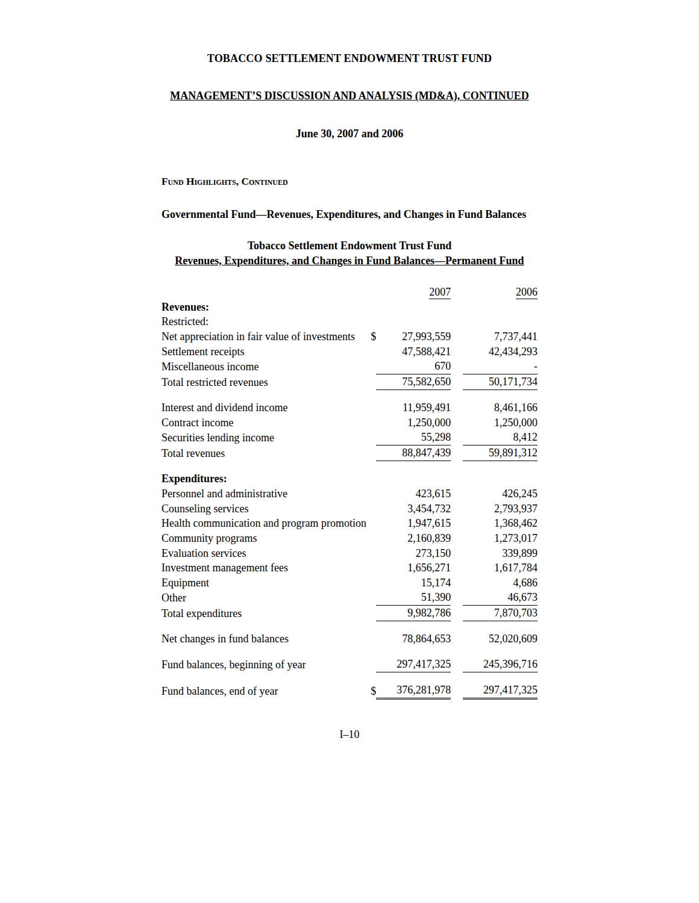TOBACCO SETTLEMENT ENDOWMENT TRUST FUND
MANAGEMENT’S DISCUSSION AND ANALYSIS (MD&A), CONTINUED
June 30, 2007 and 2006
Fund Highlights, Continued
Governmental Fund—Revenues, Expenditures, and Changes in Fund Balances
Tobacco Settlement Endowment Trust Fund
Revenues, Expenditures, and Changes in Fund Balances—Permanent Fund
| | | 2007 | | 2006 |
| Revenues: | | | | |
| Restricted: | | | | |
| Net appreciation in fair value of investments | $ | 27,993,559 | | 7,737,441 |
| Settlement receipts | | 47,588,421 | | 42,434,293 |
| Miscellaneous income | | 670 | | - |
| Total restricted revenues | | 75,582,650 | | 50,171,734 |
| Interest and dividend income | | 11,959,491 | | 8,461,166 |
| Contract income | | 1,250,000 | | 1,250,000 |
| Securities lending income | | 55,298 | | 8,412 |
| Total revenues | | 88,847,439 | | 59,891,312 |
| Expenditures: | | | | |
| Personnel and administrative | | 423,615 | | 426,245 |
| Counseling services | | 3,454,732 | | 2,793,937 |
| Health communication and program promotion | | 1,947,615 | | 1,368,462 |
| Community programs | | 2,160,839 | | 1,273,017 |
| Evaluation services | | 273,150 | | 339,899 |
| Investment management fees | | 1,656,271 | | 1,617,784 |
| Equipment | | 15,174 | | 4,686 |
| Other | | 51,390 | | 46,673 |
| Total expenditures | | 9,982,786 | | 7,870,703 |
| Net changes in fund balances | | 78,864,653 | | 52,020,609 |
| Fund balances, beginning of year | | 297,417,325 | | 245,396,716 |
| Fund balances, end of year | $ | 376,281,978 | | 297,417,325 |
I–10